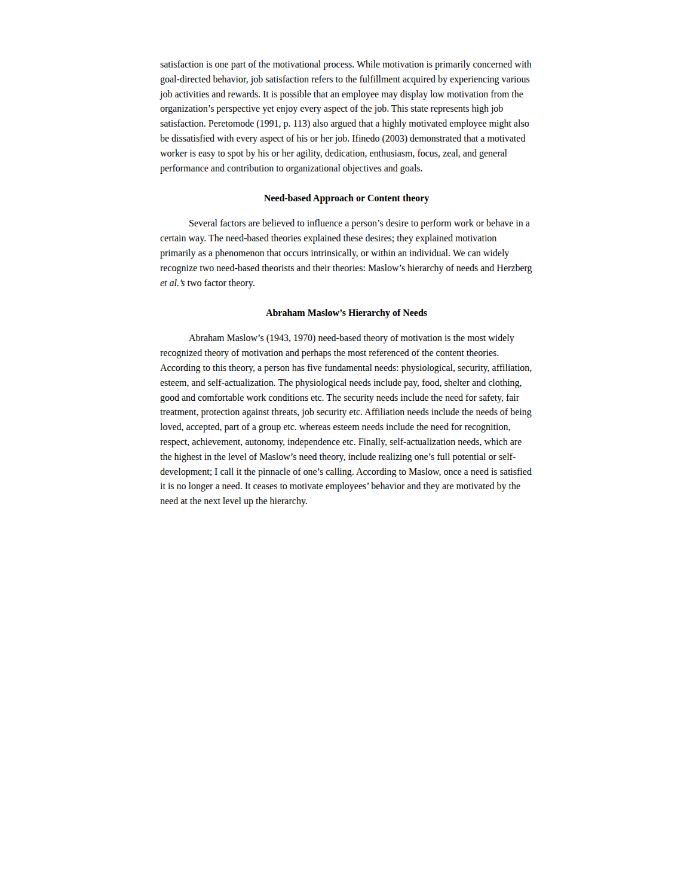satisfaction is one part of the motivational process. While motivation is primarily concerned with goal-directed behavior, job satisfaction refers to the fulfillment acquired by experiencing various job activities and rewards. It is possible that an employee may display low motivation from the organization’s perspective yet enjoy every aspect of the job. This state represents high job satisfaction. Peretomode (1991, p. 113) also argued that a highly motivated employee might also be dissatisfied with every aspect of his or her job. Ifinedo (2003) demonstrated that a motivated worker is easy to spot by his or her agility, dedication, enthusiasm, focus, zeal, and general performance and contribution to organizational objectives and goals.
Need-based Approach or Content theory
Several factors are believed to influence a person’s desire to perform work or behave in a certain way. The need-based theories explained these desires; they explained motivation primarily as a phenomenon that occurs intrinsically, or within an individual. We can widely recognize two need-based theorists and their theories: Maslow’s hierarchy of needs and Herzberg et al.’s two factor theory.
Abraham Maslow’s Hierarchy of Needs
Abraham Maslow’s (1943, 1970) need-based theory of motivation is the most widely recognized theory of motivation and perhaps the most referenced of the content theories. According to this theory, a person has five fundamental needs: physiological, security, affiliation, esteem, and self-actualization. The physiological needs include pay, food, shelter and clothing, good and comfortable work conditions etc. The security needs include the need for safety, fair treatment, protection against threats, job security etc. Affiliation needs include the needs of being loved, accepted, part of a group etc. whereas esteem needs include the need for recognition, respect, achievement, autonomy, independence etc. Finally, self-actualization needs, which are the highest in the level of Maslow’s need theory, include realizing one’s full potential or self-development; I call it the pinnacle of one’s calling. According to Maslow, once a need is satisfied it is no longer a need. It ceases to motivate employees’ behavior and they are motivated by the need at the next level up the hierarchy.